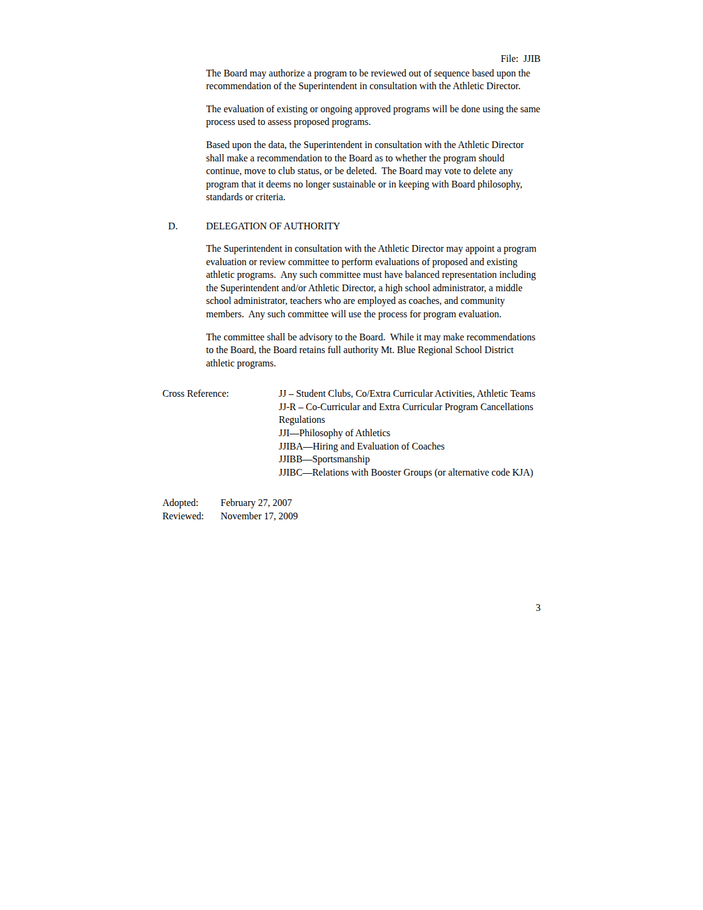File: JJIB
The Board may authorize a program to be reviewed out of sequence based upon the recommendation of the Superintendent in consultation with the Athletic Director.
The evaluation of existing or ongoing approved programs will be done using the same process used to assess proposed programs.
Based upon the data, the Superintendent in consultation with the Athletic Director shall make a recommendation to the Board as to whether the program should continue, move to club status, or be deleted. The Board may vote to delete any program that it deems no longer sustainable or in keeping with Board philosophy, standards or criteria.
D.
DELEGATION OF AUTHORITY
The Superintendent in consultation with the Athletic Director may appoint a program evaluation or review committee to perform evaluations of proposed and existing athletic programs. Any such committee must have balanced representation including the Superintendent and/or Athletic Director, a high school administrator, a middle school administrator, teachers who are employed as coaches, and community members. Any such committee will use the process for program evaluation.
The committee shall be advisory to the Board. While it may make recommendations to the Board, the Board retains full authority Mt. Blue Regional School District athletic programs.
Cross Reference:
JJ – Student Clubs, Co/Extra Curricular Activities, Athletic Teams
JJ-R – Co-Curricular and Extra Curricular Program Cancellations
Regulations
JJI—Philosophy of Athletics
JJIBA—Hiring and Evaluation of Coaches
JJIBB—Sportsmanship
JJIBC—Relations with Booster Groups (or alternative code KJA)
Adopted:
February 27, 2007
Reviewed:
November 17, 2009
3